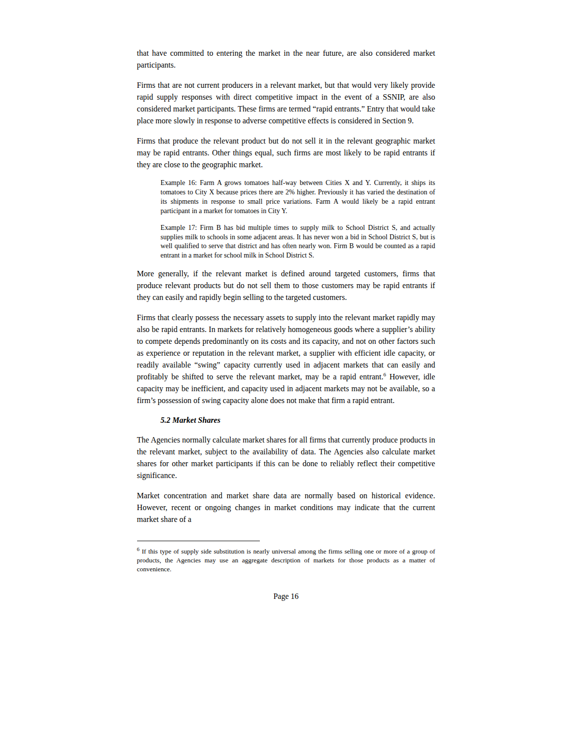that have committed to entering the market in the near future, are also considered market participants.
Firms that are not current producers in a relevant market, but that would very likely provide rapid supply responses with direct competitive impact in the event of a SSNIP, are also considered market participants. These firms are termed “rapid entrants.” Entry that would take place more slowly in response to adverse competitive effects is considered in Section 9.
Firms that produce the relevant product but do not sell it in the relevant geographic market may be rapid entrants. Other things equal, such firms are most likely to be rapid entrants if they are close to the geographic market.
Example 16: Farm A grows tomatoes half-way between Cities X and Y. Currently, it ships its tomatoes to City X because prices there are 2% higher. Previously it has varied the destination of its shipments in response to small price variations. Farm A would likely be a rapid entrant participant in a market for tomatoes in City Y.
Example 17: Firm B has bid multiple times to supply milk to School District S, and actually supplies milk to schools in some adjacent areas. It has never won a bid in School District S, but is well qualified to serve that district and has often nearly won. Firm B would be counted as a rapid entrant in a market for school milk in School District S.
More generally, if the relevant market is defined around targeted customers, firms that produce relevant products but do not sell them to those customers may be rapid entrants if they can easily and rapidly begin selling to the targeted customers.
Firms that clearly possess the necessary assets to supply into the relevant market rapidly may also be rapid entrants. In markets for relatively homogeneous goods where a supplier’s ability to compete depends predominantly on its costs and its capacity, and not on other factors such as experience or reputation in the relevant market, a supplier with efficient idle capacity, or readily available “swing” capacity currently used in adjacent markets that can easily and profitably be shifted to serve the relevant market, may be a rapid entrant.6 However, idle capacity may be inefficient, and capacity used in adjacent markets may not be available, so a firm’s possession of swing capacity alone does not make that firm a rapid entrant.
5.2 Market Shares
The Agencies normally calculate market shares for all firms that currently produce products in the relevant market, subject to the availability of data. The Agencies also calculate market shares for other market participants if this can be done to reliably reflect their competitive significance.
Market concentration and market share data are normally based on historical evidence. However, recent or ongoing changes in market conditions may indicate that the current market share of a
6 If this type of supply side substitution is nearly universal among the firms selling one or more of a group of products, the Agencies may use an aggregate description of markets for those products as a matter of convenience.
Page 16